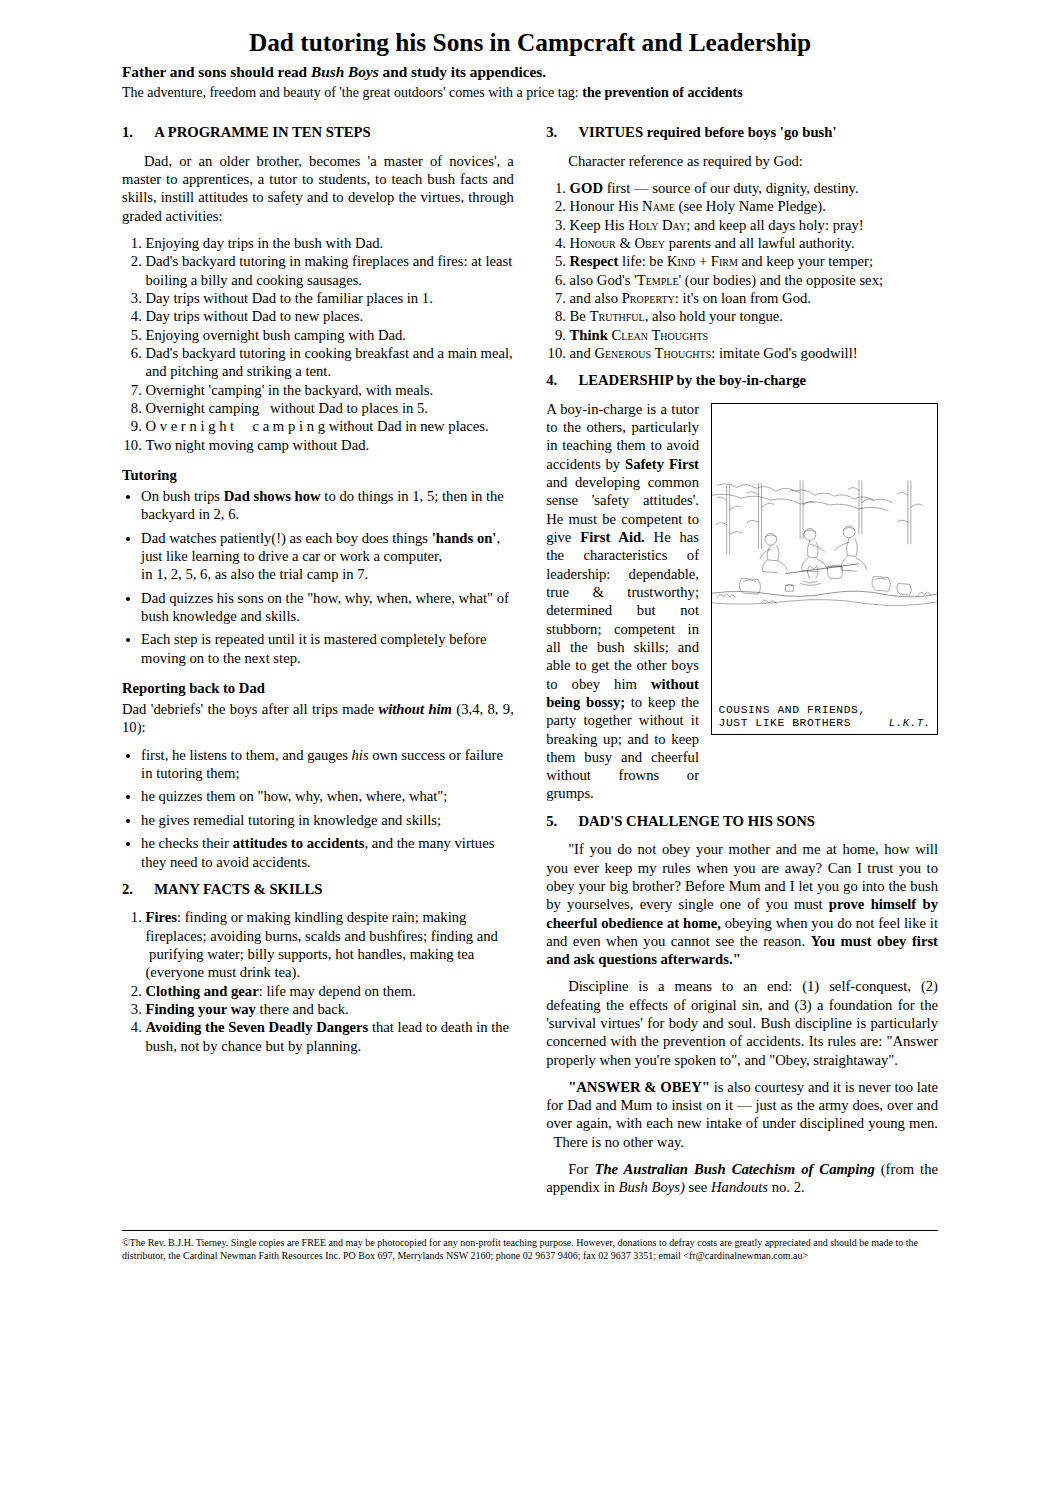Dad tutoring his Sons in Campcraft and Leadership
Father and sons should read Bush Boys and study its appendices.
The adventure, freedom and beauty of 'the great outdoors' comes with a price tag: the prevention of accidents
1. A PROGRAMME IN TEN STEPS
Dad, or an older brother, becomes 'a master of novices', a master to apprentices, a tutor to students, to teach bush facts and skills, instill attitudes to safety and to develop the virtues, through graded activities:
Enjoying day trips in the bush with Dad.
Dad's backyard tutoring in making fireplaces and fires: at least boiling a billy and cooking sausages.
Day trips without Dad to the familiar places in 1.
Day trips without Dad to new places.
Enjoying overnight bush camping with Dad.
Dad's backyard tutoring in cooking breakfast and a main meal, and pitching and striking a tent.
Overnight 'camping' in the backyard, with meals.
Overnight camping without Dad to places in 5.
O v e r n i g h t c a m p i n g without Dad in new places.
Two night moving camp without Dad.
Tutoring
On bush trips Dad shows how to do things in 1, 5; then in the backyard in 2, 6.
Dad watches patiently(!) as each boy does things 'hands on', just like learning to drive a car or work a computer,
in 1, 2, 5, 6, as also the trial camp in 7.
Dad quizzes his sons on the "how, why, when, where, what" of bush knowledge and skills.
Each step is repeated until it is mastered completely before moving on to the next step.
Reporting back to Dad
Dad 'debriefs' the boys after all trips made without him (3,4, 8, 9, 10):
first, he listens to them, and gauges his own success or failure in tutoring them;
he quizzes them on "how, why, when, where, what";
he gives remedial tutoring in knowledge and skills;
he checks their attitudes to accidents, and the many virtues they need to avoid accidents.
2. MANY FACTS & SKILLS
Fires: finding or making kindling despite rain; making fireplaces; avoiding burns, scalds and bushfires; finding and purifying water; billy supports, hot handles, making tea (everyone must drink tea).
Clothing and gear: life may depend on them.
Finding your way there and back.
Avoiding the Seven Deadly Dangers that lead to death in the bush, not by chance but by planning.
3. VIRTUES required before boys 'go bush'
Character reference as required by God:
GOD first — source of our duty, dignity, destiny.
Honour His Name (see Holy Name Pledge).
Keep His Holy Day; and keep all days holy: pray!
Honour & Obey parents and all lawful authority.
Respect life: be Kind + Firm and keep your temper;
also God's 'Temple' (our bodies) and the opposite sex;
and also Property: it's on loan from God.
Be Truthful, also hold your tongue.
Think Clean Thoughts
and Generous Thoughts: imitate God's goodwill!
4. LEADERSHIP by the boy-in-charge
COUSINS AND FRIENDS,
JUST LIKE BROTHERSL.K.T.
A boy-in-charge is a tutor to the others, particularly in teaching them to avoid accidents by Safety First and developing common sense 'safety attitudes'. He must be competent to give First Aid. He has the characteristics of leadership: dependable, true & trustworthy; determined but not stubborn; competent in all the bush skills; and able to get the other boys to obey him without being bossy; to keep the party together without it breaking up; and to keep them busy and cheerful without frowns or grumps.
5. DAD'S CHALLENGE TO HIS SONS
"If you do not obey your mother and me at home, how will you ever keep my rules when you are away? Can I trust you to obey your big brother? Before Mum and I let you go into the bush by yourselves, every single one of you must prove himself by cheerful obedience at home, obeying when you do not feel like it and even when you cannot see the reason. You must obey first and ask questions afterwards."
Discipline is a means to an end: (1) self-conquest, (2) defeating the effects of original sin, and (3) a foundation for the 'survival virtues' for body and soul. Bush discipline is particularly concerned with the prevention of accidents. Its rules are: "Answer properly when you're spoken to", and "Obey, straightaway".
"ANSWER & OBEY" is also courtesy and it is never too late for Dad and Mum to insist on it — just as the army does, over and over again, with each new intake of under disciplined young men. There is no other way.
For The Australian Bush Catechism of Camping (from the appendix in Bush Boys) see Handouts no. 2.
©The Rev. B.J.H. Tierney. Single copies are FREE and may be photocopied for any non-profit teaching purpose. However, donations to defray costs are greatly appreciated and should be made to the distributor, the Cardinal Newman Faith Resources Inc. PO Box 697, Merrylands NSW 2160; phone 02 9637 9406; fax 02 9637 3351; email <fr@cardinalnewman.com.au>